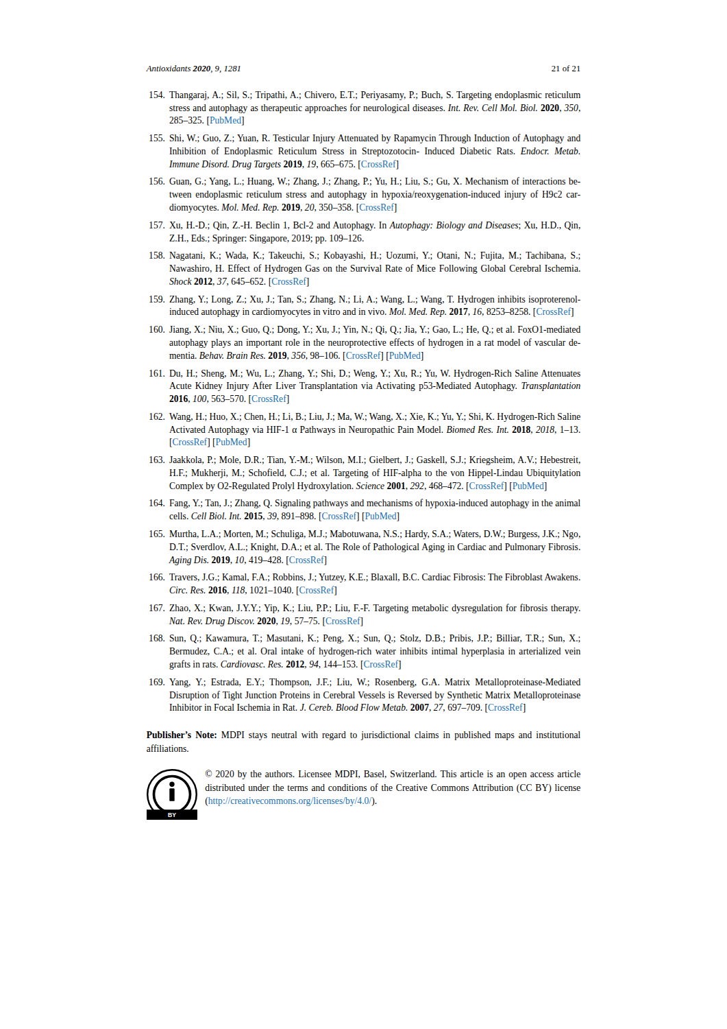Antioxidants 2020, 9, 1281
21 of 21
Thangaraj, A.; Sil, S.; Tripathi, A.; Chivero, E.T.; Periyasamy, P.; Buch, S. Targeting endoplasmic reticulum stress and autophagy as therapeutic approaches for neurological diseases. Int. Rev. Cell Mol. Biol. 2020, 350, 285–325. [PubMed]
Shi, W.; Guo, Z.; Yuan, R. Testicular Injury Attenuated by Rapamycin Through Induction of Autophagy and Inhibition of Endoplasmic Reticulum Stress in Streptozotocin- Induced Diabetic Rats. Endocr. Metab. Immune Disord. Drug Targets 2019, 19, 665–675. [CrossRef]
Guan, G.; Yang, L.; Huang, W.; Zhang, J.; Zhang, P.; Yu, H.; Liu, S.; Gu, X. Mechanism of interactions between endoplasmic reticulum stress and autophagy in hypoxia/reoxygenation-induced injury of H9c2 cardiomyocytes. Mol. Med. Rep. 2019, 20, 350–358. [CrossRef]
Xu, H.-D.; Qin, Z.-H. Beclin 1, Bcl-2 and Autophagy. In Autophagy: Biology and Diseases; Xu, H.D., Qin, Z.H., Eds.; Springer: Singapore, 2019; pp. 109–126.
Nagatani, K.; Wada, K.; Takeuchi, S.; Kobayashi, H.; Uozumi, Y.; Otani, N.; Fujita, M.; Tachibana, S.; Nawashiro, H. Effect of Hydrogen Gas on the Survival Rate of Mice Following Global Cerebral Ischemia. Shock 2012, 37, 645–652. [CrossRef]
Zhang, Y.; Long, Z.; Xu, J.; Tan, S.; Zhang, N.; Li, A.; Wang, L.; Wang, T. Hydrogen inhibits isoproterenol-induced autophagy in cardiomyocytes in vitro and in vivo. Mol. Med. Rep. 2017, 16, 8253–8258. [CrossRef]
Jiang, X.; Niu, X.; Guo, Q.; Dong, Y.; Xu, J.; Yin, N.; Qi, Q.; Jia, Y.; Gao, L.; He, Q.; et al. FoxO1-mediated autophagy plays an important role in the neuroprotective effects of hydrogen in a rat model of vascular dementia. Behav. Brain Res. 2019, 356, 98–106. [CrossRef] [PubMed]
Du, H.; Sheng, M.; Wu, L.; Zhang, Y.; Shi, D.; Weng, Y.; Xu, R.; Yu, W. Hydrogen-Rich Saline Attenuates Acute Kidney Injury After Liver Transplantation via Activating p53-Mediated Autophagy. Transplantation 2016, 100, 563–570. [CrossRef]
Wang, H.; Huo, X.; Chen, H.; Li, B.; Liu, J.; Ma, W.; Wang, X.; Xie, K.; Yu, Y.; Shi, K. Hydrogen-Rich Saline Activated Autophagy via HIF-1 α Pathways in Neuropathic Pain Model. Biomed Res. Int. 2018, 2018, 1–13. [CrossRef] [PubMed]
Jaakkola, P.; Mole, D.R.; Tian, Y.-M.; Wilson, M.I.; Gielbert, J.; Gaskell, S.J.; Kriegsheim, A.V.; Hebestreit, H.F.; Mukherji, M.; Schofield, C.J.; et al. Targeting of HIF-alpha to the von Hippel-Lindau Ubiquitylation Complex by O2-Regulated Prolyl Hydroxylation. Science 2001, 292, 468–472. [CrossRef] [PubMed]
Fang, Y.; Tan, J.; Zhang, Q. Signaling pathways and mechanisms of hypoxia-induced autophagy in the animal cells. Cell Biol. Int. 2015, 39, 891–898. [CrossRef] [PubMed]
Murtha, L.A.; Morten, M.; Schuliga, M.J.; Mabotuwana, N.S.; Hardy, S.A.; Waters, D.W.; Burgess, J.K.; Ngo, D.T.; Sverdlov, A.L.; Knight, D.A.; et al. The Role of Pathological Aging in Cardiac and Pulmonary Fibrosis. Aging Dis. 2019, 10, 419–428. [CrossRef]
Travers, J.G.; Kamal, F.A.; Robbins, J.; Yutzey, K.E.; Blaxall, B.C. Cardiac Fibrosis: The Fibroblast Awakens. Circ. Res. 2016, 118, 1021–1040. [CrossRef]
Zhao, X.; Kwan, J.Y.Y.; Yip, K.; Liu, P.P.; Liu, F.-F. Targeting metabolic dysregulation for fibrosis therapy. Nat. Rev. Drug Discov. 2020, 19, 57–75. [CrossRef]
Sun, Q.; Kawamura, T.; Masutani, K.; Peng, X.; Sun, Q.; Stolz, D.B.; Pribis, J.P.; Billiar, T.R.; Sun, X.; Bermudez, C.A.; et al. Oral intake of hydrogen-rich water inhibits intimal hyperplasia in arterialized vein grafts in rats. Cardiovasc. Res. 2012, 94, 144–153. [CrossRef]
Yang, Y.; Estrada, E.Y.; Thompson, J.F.; Liu, W.; Rosenberg, G.A. Matrix Metalloproteinase-Mediated Disruption of Tight Junction Proteins in Cerebral Vessels is Reversed by Synthetic Matrix Metalloproteinase Inhibitor in Focal Ischemia in Rat. J. Cereb. Blood Flow Metab. 2007, 27, 697–709. [CrossRef]
Publisher’s Note: MDPI stays neutral with regard to jurisdictional claims in published maps and institutional affiliations.
BY
© 2020 by the authors. Licensee MDPI, Basel, Switzerland. This article is an open access article distributed under the terms and conditions of the Creative Commons Attribution (CC BY) license (http://creativecommons.org/licenses/by/4.0/).